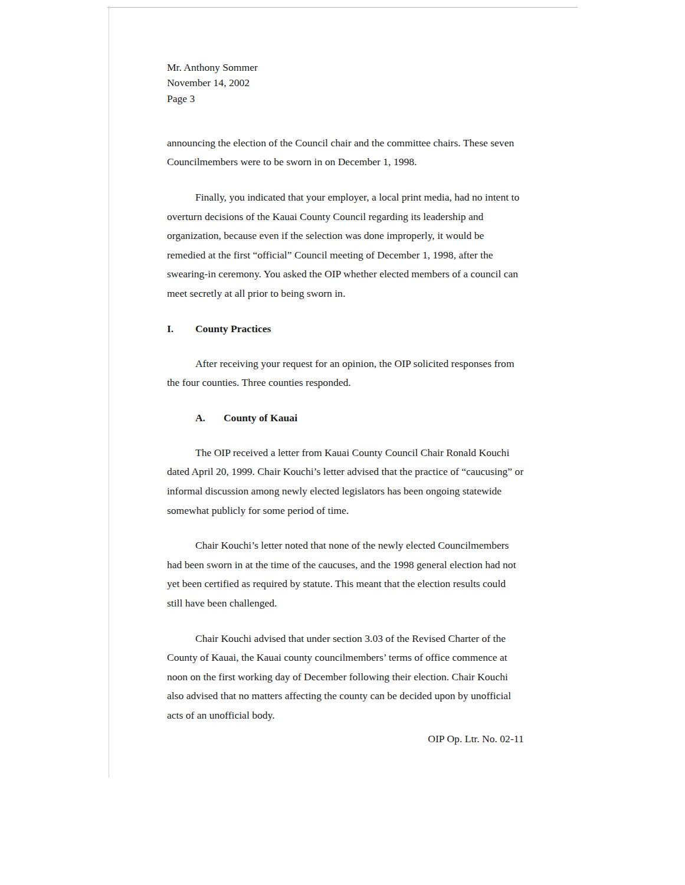Mr. Anthony Sommer
November 14, 2002
Page 3
announcing the election of the Council chair and the committee chairs. These seven Councilmembers were to be sworn in on December 1, 1998.
Finally, you indicated that your employer, a local print media, had no intent to overturn decisions of the Kauai County Council regarding its leadership and organization, because even if the selection was done improperly, it would be remedied at the first “official” Council meeting of December 1, 1998, after the swearing-in ceremony. You asked the OIP whether elected members of a council can meet secretly at all prior to being sworn in.
I. County Practices
After receiving your request for an opinion, the OIP solicited responses from the four counties. Three counties responded.
A. County of Kauai
The OIP received a letter from Kauai County Council Chair Ronald Kouchi dated April 20, 1999. Chair Kouchi’s letter advised that the practice of “caucusing” or informal discussion among newly elected legislators has been ongoing statewide somewhat publicly for some period of time.
Chair Kouchi’s letter noted that none of the newly elected Councilmembers had been sworn in at the time of the caucuses, and the 1998 general election had not yet been certified as required by statute. This meant that the election results could still have been challenged.
Chair Kouchi advised that under section 3.03 of the Revised Charter of the County of Kauai, the Kauai county councilmembers’ terms of office commence at noon on the first working day of December following their election. Chair Kouchi also advised that no matters affecting the county can be decided upon by unofficial acts of an unofficial body.
OIP Op. Ltr. No. 02-11